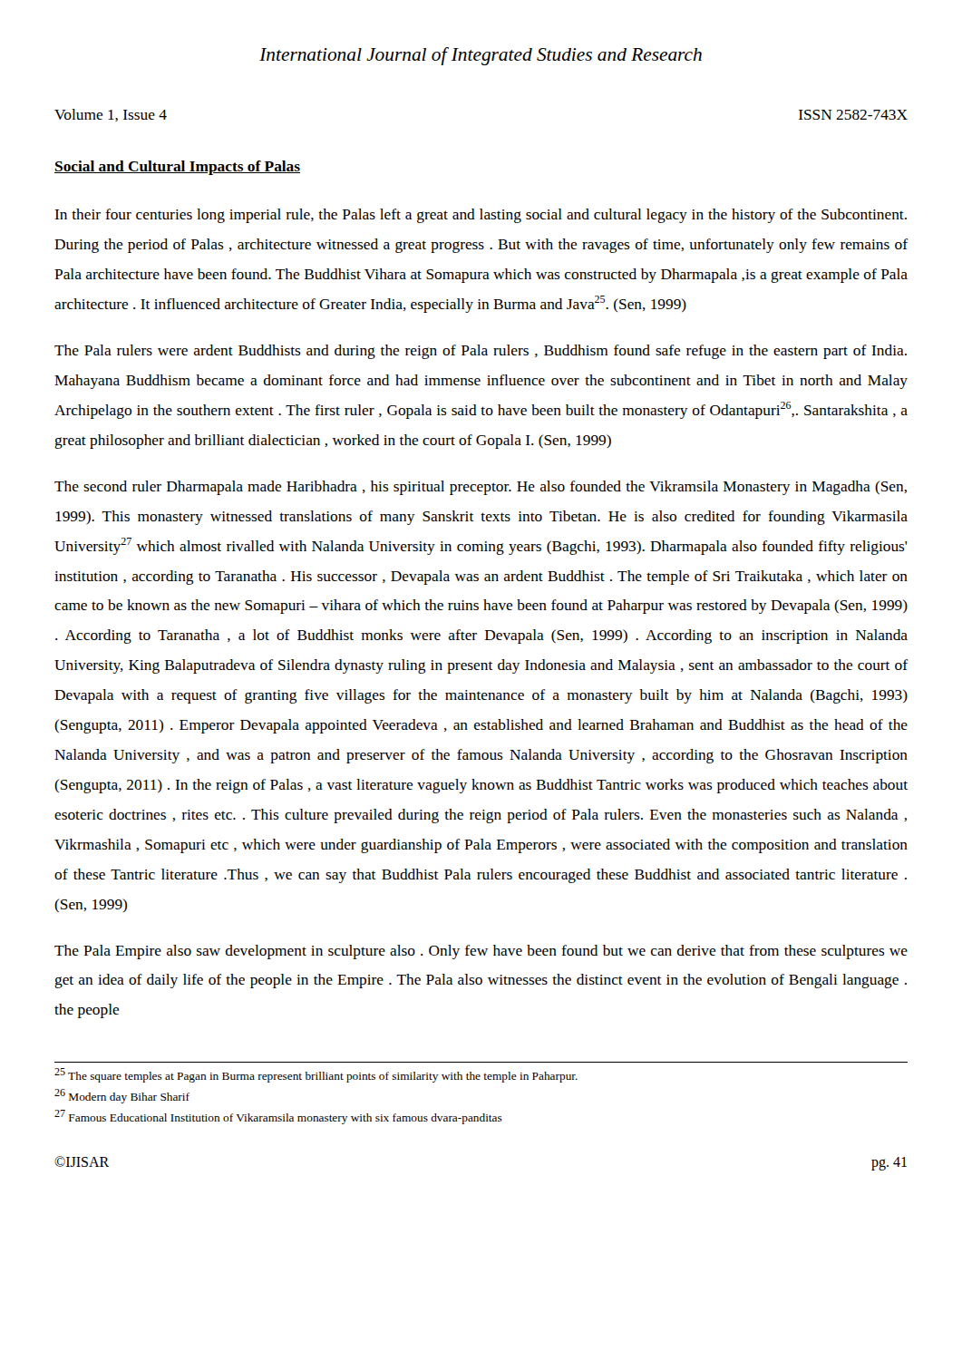International Journal of Integrated Studies and Research
Volume 1, Issue 4 ISSN 2582-743X
Social and Cultural Impacts of Palas
In their four centuries long imperial rule, the Palas left a great and lasting social and cultural legacy in the history of the Subcontinent. During the period of Palas , architecture witnessed a great progress . But with the ravages of time, unfortunately only few remains of Pala architecture have been found. The Buddhist Vihara at Somapura which was constructed by Dharmapala ,is a great example of Pala architecture . It influenced architecture of Greater India, especially in Burma and Java25. (Sen, 1999)
The Pala rulers were ardent Buddhists and during the reign of Pala rulers , Buddhism found safe refuge in the eastern part of India. Mahayana Buddhism became a dominant force and had immense influence over the subcontinent and in Tibet in north and Malay Archipelago in the southern extent . The first ruler , Gopala is said to have been built the monastery of Odantapuri26,. Santarakshita , a great philosopher and brilliant dialectician , worked in the court of Gopala I. (Sen, 1999)
The second ruler Dharmapala made Haribhadra , his spiritual preceptor. He also founded the Vikramsila Monastery in Magadha (Sen, 1999). This monastery witnessed translations of many Sanskrit texts into Tibetan. He is also credited for founding Vikarmasila University27 which almost rivalled with Nalanda University in coming years (Bagchi, 1993). Dharmapala also founded fifty religious' institution , according to Taranatha . His successor , Devapala was an ardent Buddhist . The temple of Sri Traikutaka , which later on came to be known as the new Somapuri – vihara of which the ruins have been found at Paharpur was restored by Devapala (Sen, 1999) . According to Taranatha , a lot of Buddhist monks were after Devapala (Sen, 1999) . According to an inscription in Nalanda University, King Balaputradeva of Silendra dynasty ruling in present day Indonesia and Malaysia , sent an ambassador to the court of Devapala with a request of granting five villages for the maintenance of a monastery built by him at Nalanda (Bagchi, 1993) (Sengupta, 2011) . Emperor Devapala appointed Veeradeva , an established and learned Brahaman and Buddhist as the head of the Nalanda University , and was a patron and preserver of the famous Nalanda University , according to the Ghosravan Inscription (Sengupta, 2011) . In the reign of Palas , a vast literature vaguely known as Buddhist Tantric works was produced which teaches about esoteric doctrines , rites etc. . This culture prevailed during the reign period of Pala rulers. Even the monasteries such as Nalanda , Vikrmashila , Somapuri etc , which were under guardianship of Pala Emperors , were associated with the composition and translation of these Tantric literature .Thus , we can say that Buddhist Pala rulers encouraged these Buddhist and associated tantric literature . (Sen, 1999)
The Pala Empire also saw development in sculpture also . Only few have been found but we can derive that from these sculptures we get an idea of daily life of the people in the Empire . The Pala also witnesses the distinct event in the evolution of Bengali language . the people
25 The square temples at Pagan in Burma represent brilliant points of similarity with the temple in Paharpur.
26 Modern day Bihar Sharif
27 Famous Educational Institution of Vikaramsila monastery with six famous dvara-panditas
©IJISAR pg. 41